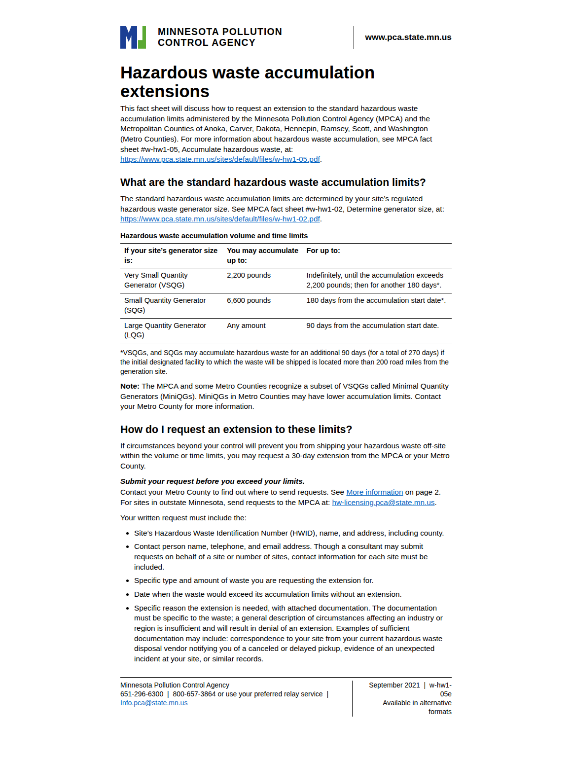Minnesota Pollution
Control Agency
www.pca.state.mn.us
Hazardous waste accumulation extensions
This fact sheet will discuss how to request an extension to the standard hazardous waste accumulation limits administered by the Minnesota Pollution Control Agency (MPCA) and the Metropolitan Counties of Anoka, Carver, Dakota, Hennepin, Ramsey, Scott, and Washington (Metro Counties). For more information about hazardous waste accumulation, see MPCA fact sheet #w-hw1-05, Accumulate hazardous waste, at: https://www.pca.state.mn.us/sites/default/files/w-hw1-05.pdf.
What are the standard hazardous waste accumulation limits?
The standard hazardous waste accumulation limits are determined by your site’s regulated hazardous waste generator size. See MPCA fact sheet #w-hw1-02, Determine generator size, at: https://www.pca.state.mn.us/sites/default/files/w-hw1-02.pdf.
Hazardous waste accumulation volume and time limits
| If your site’s generator size is: | You may accumulate up to: | For up to: |
| --- | --- | --- |
| Very Small Quantity Generator (VSQG) | 2,200 pounds | Indefinitely, until the accumulation exceeds 2,200 pounds; then for another 180 days*. |
| Small Quantity Generator (SQG) | 6,600 pounds | 180 days from the accumulation start date*. |
| Large Quantity Generator (LQG) | Any amount | 90 days from the accumulation start date. |
*VSQGs, and SQGs may accumulate hazardous waste for an additional 90 days (for a total of 270 days) if the initial designated facility to which the waste will be shipped is located more than 200 road miles from the generation site.
Note: The MPCA and some Metro Counties recognize a subset of VSQGs called Minimal Quantity Generators (MiniQGs). MiniQGs in Metro Counties may have lower accumulation limits. Contact your Metro County for more information.
How do I request an extension to these limits?
If circumstances beyond your control will prevent you from shipping your hazardous waste off-site within the volume or time limits, you may request a 30-day extension from the MPCA or your Metro County.
Submit your request before you exceed your limits.
Contact your Metro County to find out where to send requests. See More information on page 2.
For sites in outstate Minnesota, send requests to the MPCA at: hw-licensing.pca@state.mn.us.
Your written request must include the:
Site’s Hazardous Waste Identification Number (HWID), name, and address, including county.
Contact person name, telephone, and email address. Though a consultant may submit requests on behalf of a site or number of sites, contact information for each site must be included.
Specific type and amount of waste you are requesting the extension for.
Date when the waste would exceed its accumulation limits without an extension.
Specific reason the extension is needed, with attached documentation. The documentation must be specific to the waste; a general description of circumstances affecting an industry or region is insufficient and will result in denial of an extension. Examples of sufficient documentation may include: correspondence to your site from your current hazardous waste disposal vendor notifying you of a canceled or delayed pickup, evidence of an unexpected incident at your site, or similar records.
Minnesota Pollution Control Agency
651-296-6300 | 800-657-3864 or use your preferred relay service | Info.pca@state.mn.us
September 2021 | w-hw1-05e
Available in alternative formats